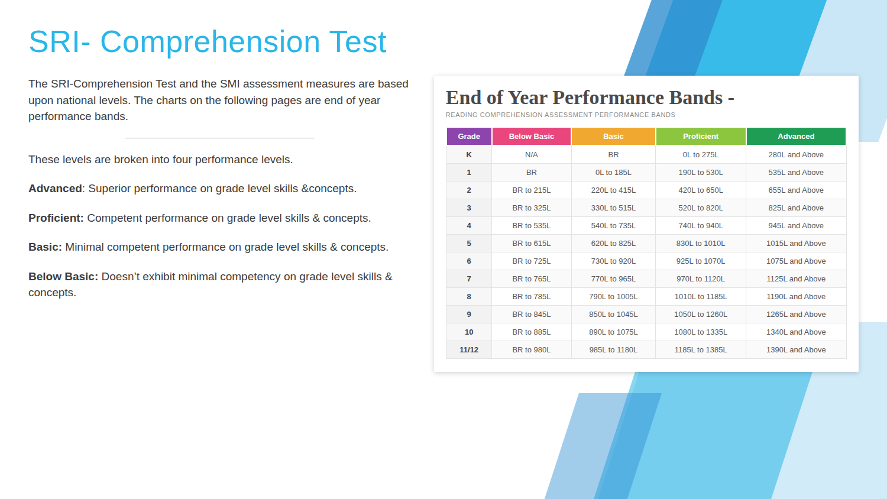SRI- Comprehension Test
The SRI-Comprehension Test and the SMI assessment measures are based upon national levels. The charts on the following pages are end of year performance bands.
These levels are broken into four performance levels.
Advanced: Superior performance on grade level skills &concepts.
Proficient: Competent performance on grade level skills & concepts.
Basic: Minimal competent performance on grade level skills & concepts.
Below Basic: Doesn’t exhibit minimal competency on grade level skills & concepts.
End of Year Performance Bands -
Reading Comprehension Assessment Performance Bands
| Grade | Below Basic | Basic | Proficient | Advanced |
| --- | --- | --- | --- | --- |
| K | N/A | BR | 0L to 275L | 280L and Above |
| 1 | BR | 0L to 185L | 190L to 530L | 535L and Above |
| 2 | BR to 215L | 220L to 415L | 420L to 650L | 655L and Above |
| 3 | BR to 325L | 330L to 515L | 520L to 820L | 825L and Above |
| 4 | BR to 535L | 540L to 735L | 740L to 940L | 945L and Above |
| 5 | BR to 615L | 620L to 825L | 830L to 1010L | 1015L and Above |
| 6 | BR to 725L | 730L to 920L | 925L to 1070L | 1075L and Above |
| 7 | BR to 765L | 770L to 965L | 970L to 1120L | 1125L and Above |
| 8 | BR to 785L | 790L to 1005L | 1010L to 1185L | 1190L and Above |
| 9 | BR to 845L | 850L to 1045L | 1050L to 1260L | 1265L and Above |
| 10 | BR to 885L | 890L to 1075L | 1080L to 1335L | 1340L and Above |
| 11/12 | BR to 980L | 985L to 1180L | 1185L to 1385L | 1390L and Above |